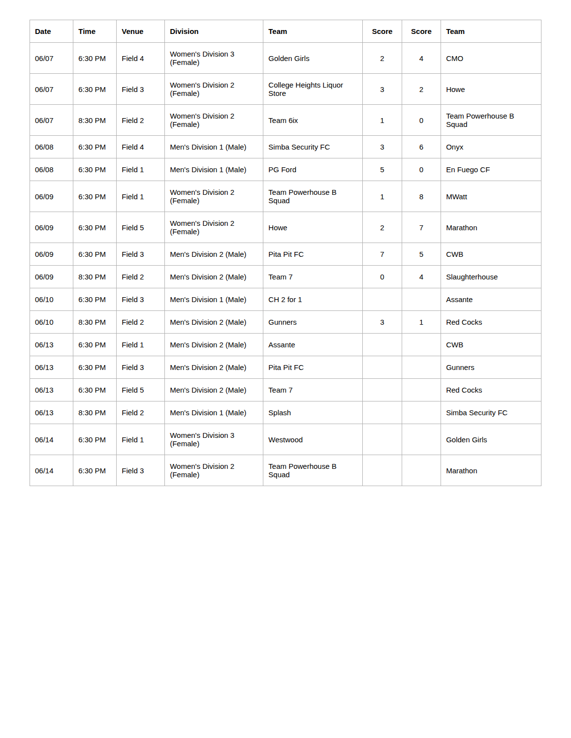| Date | Time | Venue | Division | Team | Score | Score | Team |
| --- | --- | --- | --- | --- | --- | --- | --- |
| 06/07 | 6:30 PM | Field 4 | Women's Division 3 (Female) | Golden Girls | 2 | 4 | CMO |
| 06/07 | 6:30 PM | Field 3 | Women's Division 2 (Female) | College Heights Liquor Store | 3 | 2 | Howe |
| 06/07 | 8:30 PM | Field 2 | Women's Division 2 (Female) | Team 6ix | 1 | 0 | Team Powerhouse B Squad |
| 06/08 | 6:30 PM | Field 4 | Men's Division 1 (Male) | Simba Security FC | 3 | 6 | Onyx |
| 06/08 | 6:30 PM | Field 1 | Men's Division 1 (Male) | PG Ford | 5 | 0 | En Fuego CF |
| 06/09 | 6:30 PM | Field 1 | Women's Division 2 (Female) | Team Powerhouse B Squad | 1 | 8 | MWatt |
| 06/09 | 6:30 PM | Field 5 | Women's Division 2 (Female) | Howe | 2 | 7 | Marathon |
| 06/09 | 6:30 PM | Field 3 | Men's Division 2 (Male) | Pita Pit FC | 7 | 5 | CWB |
| 06/09 | 8:30 PM | Field 2 | Men's Division 2 (Male) | Team 7 | 0 | 4 | Slaughterhouse |
| 06/10 | 6:30 PM | Field 3 | Men's Division 1 (Male) | CH 2 for 1 | | | Assante |
| 06/10 | 8:30 PM | Field 2 | Men's Division 2 (Male) | Gunners | 3 | 1 | Red Cocks |
| 06/13 | 6:30 PM | Field 1 | Men's Division 2 (Male) | Assante | | | CWB |
| 06/13 | 6:30 PM | Field 3 | Men's Division 2 (Male) | Pita Pit FC | | | Gunners |
| 06/13 | 6:30 PM | Field 5 | Men's Division 2 (Male) | Team 7 | | | Red Cocks |
| 06/13 | 8:30 PM | Field 2 | Men's Division 1 (Male) | Splash | | | Simba Security FC |
| 06/14 | 6:30 PM | Field 1 | Women's Division 3 (Female) | Westwood | | | Golden Girls |
| 06/14 | 6:30 PM | Field 3 | Women's Division 2 (Female) | Team Powerhouse B Squad | | | Marathon |